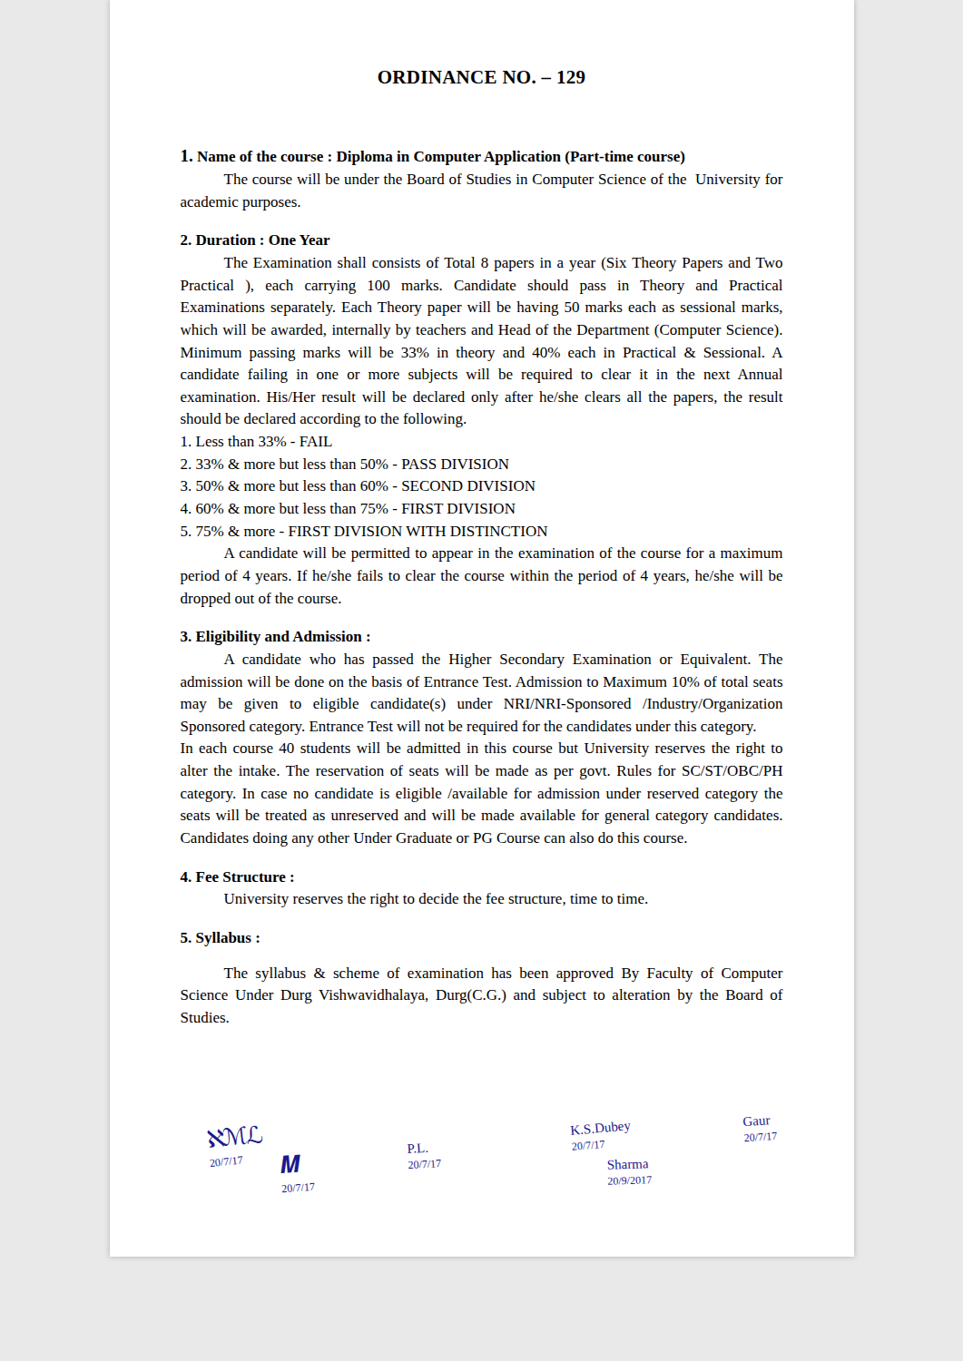ORDINANCE NO. – 129
1. Name of the course : Diploma in Computer Application (Part-time course)
The course will be under the Board of Studies in Computer Science of the University for academic purposes.
2. Duration : One Year
The Examination shall consists of Total 8 papers in a year (Six Theory Papers and Two Practical ), each carrying 100 marks. Candidate should pass in Theory and Practical Examinations separately. Each Theory paper will be having 50 marks each as sessional marks, which will be awarded, internally by teachers and Head of the Department (Computer Science). Minimum passing marks will be 33% in theory and 40% each in Practical & Sessional. A candidate failing in one or more subjects will be required to clear it in the next Annual examination. His/Her result will be declared only after he/she clears all the papers, the result should be declared according to the following.
1. Less than 33% - FAIL
2. 33% & more but less than 50% - PASS DIVISION
3. 50% & more but less than 60% - SECOND DIVISION
4. 60% & more but less than 75% - FIRST DIVISION
5. 75% & more - FIRST DIVISION WITH DISTINCTION
A candidate will be permitted to appear in the examination of the course for a maximum period of 4 years. If he/she fails to clear the course within the period of 4 years, he/she will be dropped out of the course.
3. Eligibility and Admission :
A candidate who has passed the Higher Secondary Examination or Equivalent. The admission will be done on the basis of Entrance Test. Admission to Maximum 10% of total seats may be given to eligible candidate(s) under NRI/NRI-Sponsored /Industry/Organization Sponsored category. Entrance Test will not be required for the candidates under this category.
In each course 40 students will be admitted in this course but University reserves the right to alter the intake. The reservation of seats will be made as per govt. Rules for SC/ST/OBC/PH category. In case no candidate is eligible /available for admission under reserved category the seats will be treated as unreserved and will be made available for general category candidates. Candidates doing any other Under Graduate or PG Course can also do this course.
4. Fee Structure :
University reserves the right to decide the fee structure, time to time.
5. Syllabus :
The syllabus & scheme of examination has been approved By Faculty of Computer Science Under Durg Vishwavidhalaya, Durg(C.G.) and subject to alteration by the Board of Studies.
ℵℳℒ 20/7/17 𝑴 20/7/17 P.L.20/7/17 K.S.Dubey20/7/17 Sharma20/9/2017 Gaur20/7/17